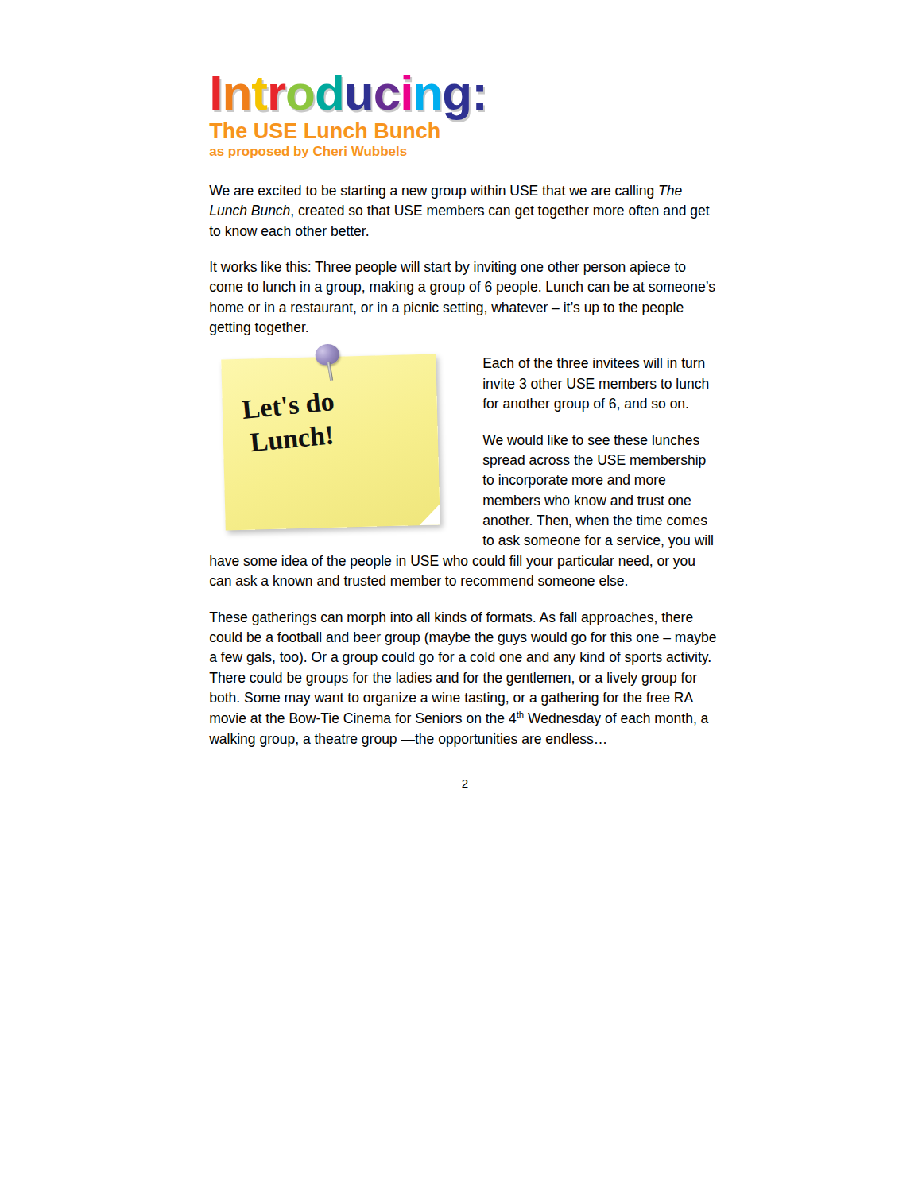Introducing:
The USE Lunch Bunch
as proposed by Cheri Wubbels
We are excited to be starting a new group within USE that we are calling The Lunch Bunch, created so that USE members can get together more often and get to know each other better.
It works like this: Three people will start by inviting one other person apiece to come to lunch in a group, making a group of 6 people. Lunch can be at someone’s home or in a restaurant, or in a picnic setting, whatever – it’s up to the people getting together.
Let's doLunch!
Each of the three invitees will in turn invite 3 other USE members to lunch for another group of 6, and so on.
We would like to see these lunches spread across the USE membership to incorporate more and more members who know and trust one another. Then, when the time comes to ask someone for a service, you will have some idea of the people in USE who could fill your particular need, or you can ask a known and trusted member to recommend someone else.
These gatherings can morph into all kinds of formats. As fall approaches, there could be a football and beer group (maybe the guys would go for this one – maybe a few gals, too). Or a group could go for a cold one and any kind of sports activity. There could be groups for the ladies and for the gentlemen, or a lively group for both. Some may want to organize a wine tasting, or a gathering for the free RA movie at the Bow-Tie Cinema for Seniors on the 4th Wednesday of each month, a walking group, a theatre group —the opportunities are endless…
2